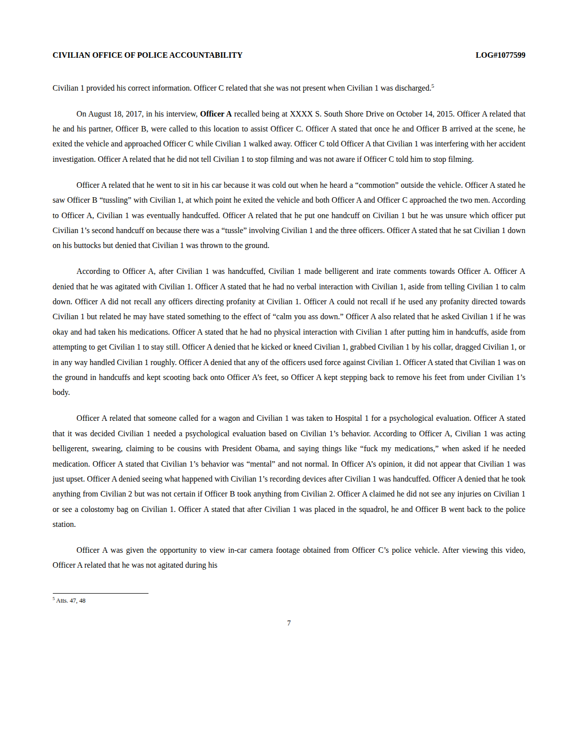CIVILIAN OFFICE OF POLICE ACCOUNTABILITY LOG#1077599
Civilian 1 provided his correct information. Officer C related that she was not present when Civilian 1 was discharged.5
On August 18, 2017, in his interview, Officer A recalled being at XXXX S. South Shore Drive on October 14, 2015. Officer A related that he and his partner, Officer B, were called to this location to assist Officer C. Officer A stated that once he and Officer B arrived at the scene, he exited the vehicle and approached Officer C while Civilian 1 walked away. Officer C told Officer A that Civilian 1 was interfering with her accident investigation. Officer A related that he did not tell Civilian 1 to stop filming and was not aware if Officer C told him to stop filming.
Officer A related that he went to sit in his car because it was cold out when he heard a “commotion” outside the vehicle. Officer A stated he saw Officer B “tussling” with Civilian 1, at which point he exited the vehicle and both Officer A and Officer C approached the two men. According to Officer A, Civilian 1 was eventually handcuffed. Officer A related that he put one handcuff on Civilian 1 but he was unsure which officer put Civilian 1’s second handcuff on because there was a “tussle” involving Civilian 1 and the three officers. Officer A stated that he sat Civilian 1 down on his buttocks but denied that Civilian 1 was thrown to the ground.
According to Officer A, after Civilian 1 was handcuffed, Civilian 1 made belligerent and irate comments towards Officer A. Officer A denied that he was agitated with Civilian 1. Officer A stated that he had no verbal interaction with Civilian 1, aside from telling Civilian 1 to calm down. Officer A did not recall any officers directing profanity at Civilian 1. Officer A could not recall if he used any profanity directed towards Civilian 1 but related he may have stated something to the effect of “calm you ass down.” Officer A also related that he asked Civilian 1 if he was okay and had taken his medications. Officer A stated that he had no physical interaction with Civilian 1 after putting him in handcuffs, aside from attempting to get Civilian 1 to stay still. Officer A denied that he kicked or kneed Civilian 1, grabbed Civilian 1 by his collar, dragged Civilian 1, or in any way handled Civilian 1 roughly. Officer A denied that any of the officers used force against Civilian 1. Officer A stated that Civilian 1 was on the ground in handcuffs and kept scooting back onto Officer A’s feet, so Officer A kept stepping back to remove his feet from under Civilian 1’s body.
Officer A related that someone called for a wagon and Civilian 1 was taken to Hospital 1 for a psychological evaluation. Officer A stated that it was decided Civilian 1 needed a psychological evaluation based on Civilian 1’s behavior. According to Officer A, Civilian 1 was acting belligerent, swearing, claiming to be cousins with President Obama, and saying things like “fuck my medications,” when asked if he needed medication. Officer A stated that Civilian 1’s behavior was “mental” and not normal. In Officer A’s opinion, it did not appear that Civilian 1 was just upset. Officer A denied seeing what happened with Civilian 1’s recording devices after Civilian 1 was handcuffed. Officer A denied that he took anything from Civilian 2 but was not certain if Officer B took anything from Civilian 2. Officer A claimed he did not see any injuries on Civilian 1 or see a colostomy bag on Civilian 1. Officer A stated that after Civilian 1 was placed in the squadrol, he and Officer B went back to the police station.
Officer A was given the opportunity to view in-car camera footage obtained from Officer C’s police vehicle. After viewing this video, Officer A related that he was not agitated during his
5 Atts. 47, 48
7